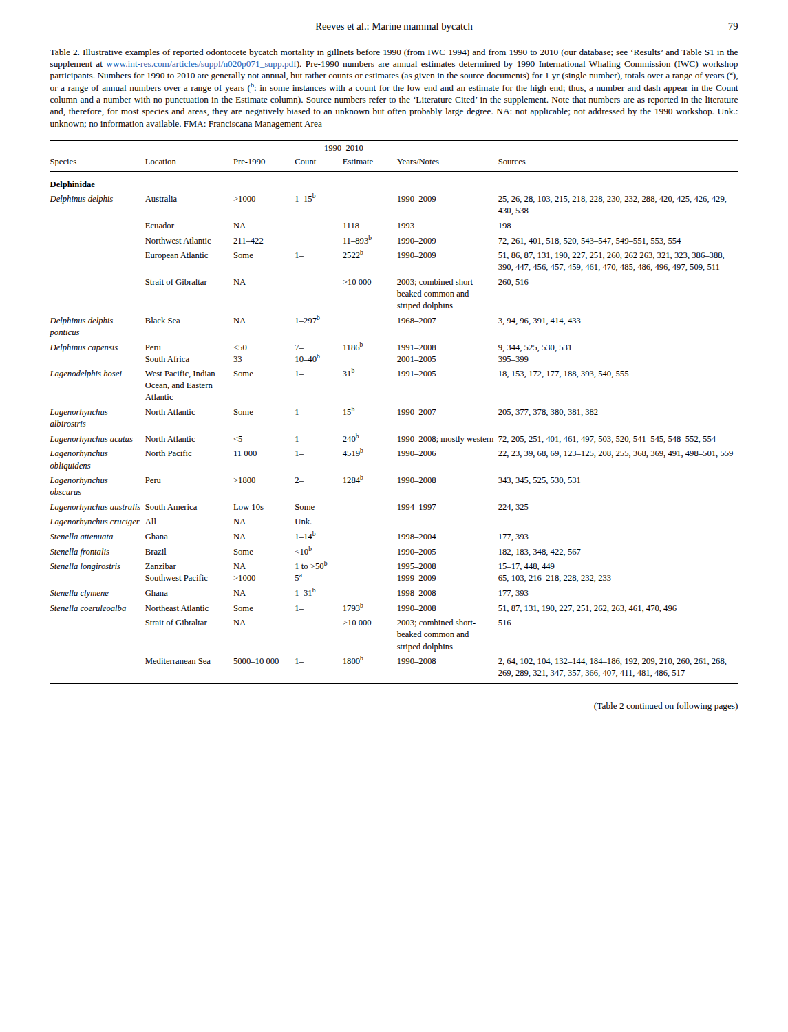Reeves et al.: Marine mammal bycatch
79
Table 2. Illustrative examples of reported odontocete bycatch mortality in gillnets before 1990 (from IWC 1994) and from 1990 to 2010 (our database; see ‘Results’ and Table S1 in the supplement at www.int-res.com/articles/suppl/n020p071_supp.pdf). Pre-1990 numbers are annual estimates determined by 1990 International Whaling Commission (IWC) workshop participants. Numbers for 1990 to 2010 are generally not annual, but rather counts or estimates (as given in the source documents) for 1 yr (single number), totals over a range of years (a), or a range of annual numbers over a range of years (b: in some instances with a count for the low end and an estimate for the high end; thus, a number and dash appear in the Count column and a number with no punctuation in the Estimate column). Source numbers refer to the ‘Literature Cited’ in the supplement. Note that numbers are as reported in the literature and, therefore, for most species and areas, they are negatively biased to an unknown but often probably large degree. NA: not applicable; not addressed by the 1990 workshop. Unk.: unknown; no information available. FMA: Franciscana Management Area
| | | | 1990–2010 | | |
| --- | --- | --- | --- | --- | --- |
| Species | Location | Pre-1990 | Count | Estimate | Years/Notes | Sources |
| Delphinidae |
| Delphinus delphis | Australia | >1000 | 1–15 b | | 1990–2009 | 25, 26, 28, 103, 215, 218, 228, 230, 232, 288, 420, 425, 426, 429, 430, 538 |
| | Ecuador | NA | | 1118 | 1993 | 198 |
| | Northwest Atlantic | 211–422 | | 11–893 b | 1990–2009 | 72, 261, 401, 518, 520, 543–547, 549–551, 553, 554 |
| | European Atlantic | Some | 1– | 2522 b | 1990–2009 | 51, 86, 87, 131, 190, 227, 251, 260, 262 263, 321, 323, 386–388, 390, 447, 456, 457, 459, 461, 470, 485, 486, 496, 497, 509, 511 |
| | Strait of Gibraltar | NA | | >10 000 | 2003; combined short-beaked common and striped dolphins | 260, 516 |
| Delphinus delphis ponticus | Black Sea | NA | 1–297 b | | 1968–2007 | 3, 94, 96, 391, 414, 433 |
| Delphinus capensis | Peru South Africa | <50 33 | 7– 10–40 b | 1186 b | 1991–2008 2001–2005 | 9, 344, 525, 530, 531 395–399 |
| Lagenodelphis hosei | West Pacific, Indian Ocean, and Eastern Atlantic | Some | 1– | 31 b | 1991–2005 | 18, 153, 172, 177, 188, 393, 540, 555 |
| Lagenorhynchus albirostris | North Atlantic | Some | 1– | 15 b | 1990–2007 | 205, 377, 378, 380, 381, 382 |
| Lagenorhynchus acutus | North Atlantic | <5 | 1– | 240 b | 1990–2008; mostly western | 72, 205, 251, 401, 461, 497, 503, 520, 541–545, 548–552, 554 |
| Lagenorhynchus obliquidens | North Pacific | 11 000 | 1– | 4519 b | 1990–2006 | 22, 23, 39, 68, 69, 123–125, 208, 255, 368, 369, 491, 498–501, 559 |
| Lagenorhynchus obscurus | Peru | >1800 | 2– | 1284 b | 1990–2008 | 343, 345, 525, 530, 531 |
| Lagenorhynchus australis | South America | Low 10s | Some | | 1994–1997 | 224, 325 |
| Lagenorhynchus cruciger | All | NA | Unk. | | | |
| Stenella attenuata | Ghana | NA | 1–14 b | | 1998–2004 | 177, 393 |
| Stenella frontalis | Brazil | Some | <10 b | | 1990–2005 | 182, 183, 348, 422, 567 |
| Stenella longirostris | Zanzibar Southwest Pacific | NA >1000 | 1 to >50 b 5 a | | 1995–2008 1999–2009 | 15–17, 448, 449 65, 103, 216–218, 228, 232, 233 |
| Stenella clymene | Ghana | NA | 1–31 b | | 1998–2008 | 177, 393 |
| Stenella coeruleoalba | Northeast Atlantic | Some | 1– | 1793 b | 1990–2008 | 51, 87, 131, 190, 227, 251, 262, 263, 461, 470, 496 |
| | Strait of Gibraltar | NA | | >10 000 | 2003; combined short-beaked common and striped dolphins | 516 |
| | Mediterranean Sea | 5000–10 000 | 1– | 1800 b | 1990–2008 | 2, 64, 102, 104, 132–144, 184–186, 192, 209, 210, 260, 261, 268, 269, 289, 321, 347, 357, 366, 407, 411, 481, 486, 517 |
(Table 2 continued on following pages)